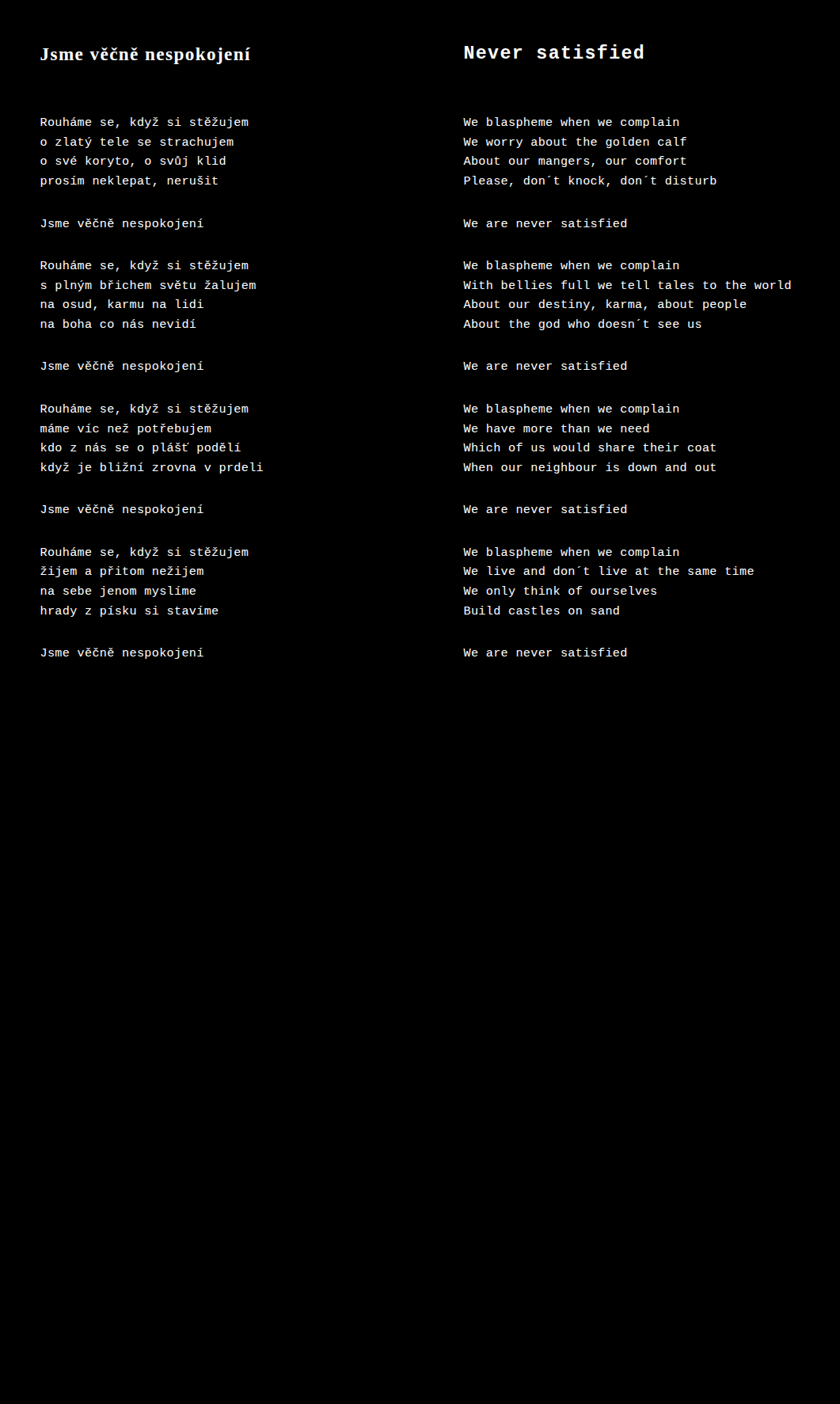Jsme věčně nespokojení
Rouháme se, když si stěžujem
o zlatý tele se strachujem
o své koryto, o svůj klid
prosím neklepat, nerušit
Jsme věčně nespokojení
Rouháme se, když si stěžujem
s plným břichem světu žalujem
na osud, karmu na lidi
na boha co nás nevidí
Jsme věčně nespokojení
Rouháme se, když si stěžujem
máme víc než potřebujem
kdo z nás se o plášť podělí
když je bližní zrovna v prdeli
Jsme věčně nespokojení
Rouháme se, když si stěžujem
žijem a přitom nežijem
na sebe jenom myslíme
hrady z písku si stavíme
Jsme věčně nespokojení
Never satisfied
We blaspheme when we complain
We worry about the golden calf
About our mangers, our comfort
Please, don´t knock, don´t disturb
We are never satisfied
We blaspheme when we complain
With bellies full we tell tales to the world
About our destiny, karma, about people
About the god who doesn´t see us
We are never satisfied
We blaspheme when we complain
We have more than we need
Which of us would share their coat
When our neighbour is down and out
We are never satisfied
We blaspheme when we complain
We live and don´t live at the same time
We only think of ourselves
Build castles on sand
We are never satisfied